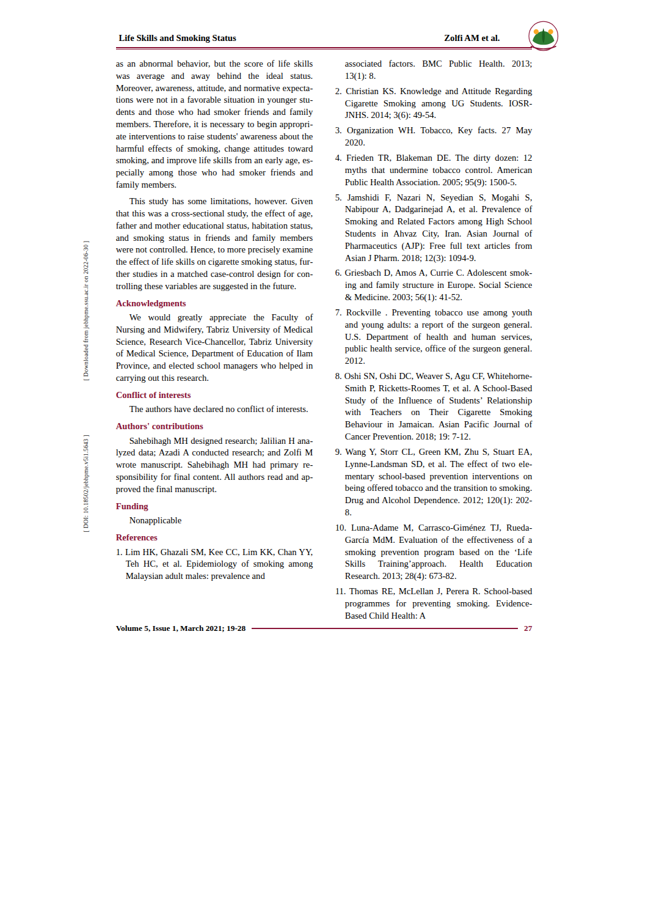[ DOI: 10.18502/jebhpme.v5i1.5643 ] [ Downloaded from jebhpme.ssu.ac.ir on 2022-06-30 ]
Life Skills and Smoking Status
Zolfi AM et al.
as an abnormal behavior, but the score of life skills was average and away behind the ideal status. Moreover, awareness, attitude, and normative expectations were not in a favorable situation in younger students and those who had smoker friends and family members. Therefore, it is necessary to begin appropriate interventions to raise students' awareness about the harmful effects of smoking, change attitudes toward smoking, and improve life skills from an early age, especially among those who had smoker friends and family members.
This study has some limitations, however. Given that this was a cross-sectional study, the effect of age, father and mother educational status, habitation status, and smoking status in friends and family members were not controlled. Hence, to more precisely examine the effect of life skills on cigarette smoking status, further studies in a matched case-control design for controlling these variables are suggested in the future.
Acknowledgments
We would greatly appreciate the Faculty of Nursing and Midwifery, Tabriz University of Medical Science, Research Vice-Chancellor, Tabriz University of Medical Science, Department of Education of Ilam Province, and elected school managers who helped in carrying out this research.
Conflict of interests
The authors have declared no conflict of interests.
Authors' contributions
Sahebihagh MH designed research; Jalilian H analyzed data; Azadi A conducted research; and Zolfi M wrote manuscript. Sahebihagh MH had primary responsibility for final content. All authors read and approved the final manuscript.
Funding
Nonapplicable
References
1. Lim HK, Ghazali SM, Kee CC, Lim KK, Chan YY, Teh HC, et al. Epidemiology of smoking among Malaysian adult males: prevalence and
associated factors. BMC Public Health. 2013; 13(1): 8.
2. Christian KS. Knowledge and Attitude Regarding Cigarette Smoking among UG Students. IOSR-JNHS. 2014; 3(6): 49-54.
3. Organization WH. Tobacco, Key facts. 27 May 2020.
4. Frieden TR, Blakeman DE. The dirty dozen: 12 myths that undermine tobacco control. American Public Health Association. 2005; 95(9): 1500-5.
5. Jamshidi F, Nazari N, Seyedian S, Mogahi S, Nabipour A, Dadgarinejad A, et al. Prevalence of Smoking and Related Factors among High School Students in Ahvaz City, Iran. Asian Journal of Pharmaceutics (AJP): Free full text articles from Asian J Pharm. 2018; 12(3): 1094-9.
6. Griesbach D, Amos A, Currie C. Adolescent smoking and family structure in Europe. Social Science & Medicine. 2003; 56(1): 41-52.
7. Rockville . Preventing tobacco use among youth and young adults: a report of the surgeon general. U.S. Department of health and human services, public health service, office of the surgeon general. 2012.
8. Oshi SN, Oshi DC, Weaver S, Agu CF, Whitehorne-Smith P, Ricketts-Roomes T, et al. A School-Based Study of the Influence of Students’ Relationship with Teachers on Their Cigarette Smoking Behaviour in Jamaican. Asian Pacific Journal of Cancer Prevention. 2018; 19: 7-12.
9. Wang Y, Storr CL, Green KM, Zhu S, Stuart EA, Lynne-Landsman SD, et al. The effect of two elementary school-based prevention interventions on being offered tobacco and the transition to smoking. Drug and Alcohol Dependence. 2012; 120(1): 202-8.
10. Luna-Adame M, Carrasco-Giménez TJ, Rueda-García MdM. Evaluation of the effectiveness of a smoking prevention program based on the ‘Life Skills Training’approach. Health Education Research. 2013; 28(4): 673-82.
11. Thomas RE, McLellan J, Perera R. School‐based programmes for preventing smoking. Evidence‐Based Child Health: A
Volume 5, Issue 1, March 2021; 19-28
27